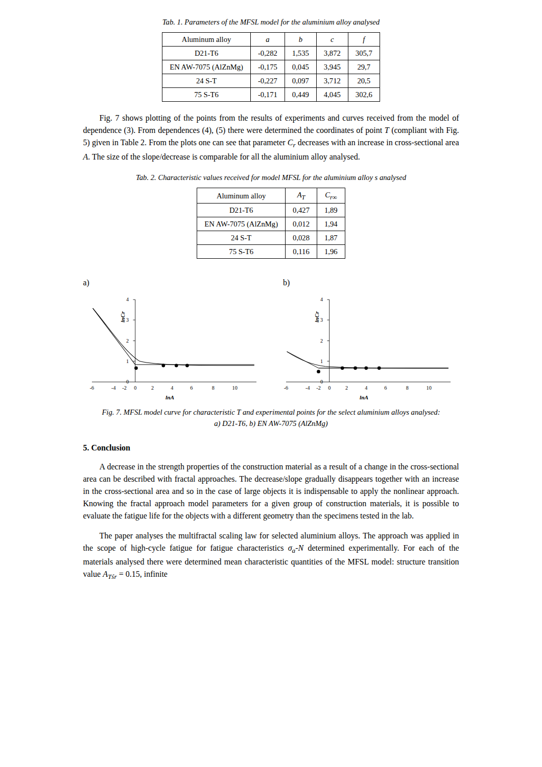Tab. 1. Parameters of the MFSL model for the aluminium alloy analysed
| Aluminum alloy | a | b | c | f |
| --- | --- | --- | --- | --- |
| D21-T6 | -0,282 | 1,535 | 3,872 | 305,7 |
| EN AW-7075 (AlZnMg) | -0,175 | 0,045 | 3,945 | 29,7 |
| 24 S-T | -0,227 | 0,097 | 3,712 | 20,5 |
| 75 S-T6 | -0,171 | 0,449 | 4,045 | 302,6 |
Fig. 7 shows plotting of the points from the results of experiments and curves received from the model of dependence (3). From dependences (4), (5) there were determined the coordinates of point T (compliant with Fig. 5) given in Table 2. From the plots one can see that parameter Cr decreases with an increase in cross-sectional area A. The size of the slope/decrease is comparable for all the aluminium alloy analysed.
Tab. 2. Characteristic values received for model MFSL for the aluminium alloy s analysed
| Aluminum alloy | A T | C r∞ |
| --- | --- | --- |
| D21-T6 | 0,427 | 1,89 |
| EN AW-7075 (AlZnMg) | 0,012 | 1,94 |
| 24 S-T | 0,028 | 1,87 |
| 75 S-T6 | 0,116 | 1,96 |
a) b)
4 3 2 1 0 -6 -4 -2 0 2 4 6 8 10 lnCr lnA
4 3 2 1 0 -6 -4 -2 0 2 4 6 8 10 lnCr lnA
Fig. 7. MFSL model curve for characteristic T and experimental points for the select aluminium alloys analysed:
a) D21-T6, b) EN AW-7075 (AlZnMg)
5. Conclusion
A decrease in the strength properties of the construction material as a result of a change in the cross-sectional area can be described with fractal approaches. The decrease/slope gradually disappears together with an increase in the cross-sectional area and so in the case of large objects it is indispensable to apply the nonlinear approach. Knowing the fractal approach model parameters for a given group of construction materials, it is possible to evaluate the fatigue life for the objects with a different geometry than the specimens tested in the lab.
The paper analyses the multifractal scaling law for selected aluminium alloys. The approach was applied in the scope of high-cycle fatigue for fatigue characteristics σa-N determined experimentally. For each of the materials analysed there were determined mean characteristic quantities of the MFSL model: structure transition value ATśr = 0.15, infinite